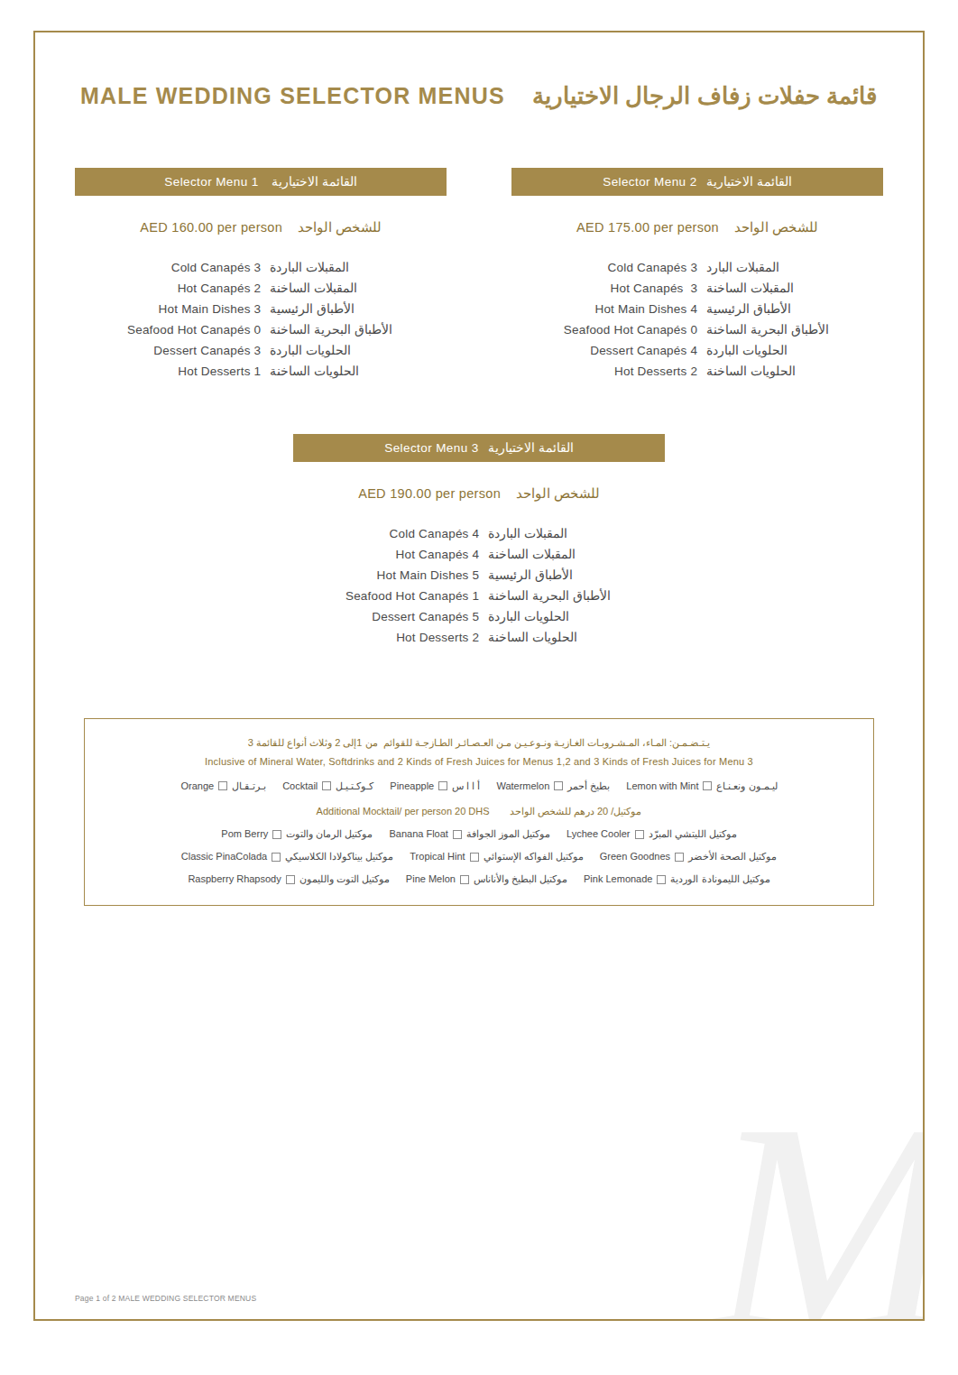M
MALE WEDDING SELECTOR MENUS قائمة حفلات زفاف الرجال الاختيارية
Selector Menu 1 القائمة الاختيارية
AED 160.00 per person للشخص الواحد
| Cold Canapés 3 | المقبلات الباردة |
| Hot Canapés 2 | المقبلات الساخنة |
| Hot Main Dishes 3 | الأطباق الرئيسية |
| Seafood Hot Canapés 0 | الأطباق البحرية الساخنة |
| Dessert Canapés 3 | الحلويات الباردة |
| Hot Desserts 1 | الحلويات الساخنة |
Selector Menu 2 القائمة الاختيارية
AED 175.00 per person للشخص الواحد
| Cold Canapés 3 | المقبلات البارد |
| Hot Canapés 3 | المقبلات الساخنة |
| Hot Main Dishes 4 | الأطباق الرئيسية |
| Seafood Hot Canapés 0 | الأطباق البحرية الساخنة |
| Dessert Canapés 4 | الحلويات الباردة |
| Hot Desserts 2 | الحلويات الساخنة |
Selector Menu 3 القائمة الاختيارية
AED 190.00 per person للشخص الواحد
| Cold Canapés 4 | المقبلات الباردة |
| Hot Canapés 4 | المقبلات الساخنة |
| Hot Main Dishes 5 | الأطباق الرئيسية |
| Seafood Hot Canapés 1 | الأطباق البحرية الساخنة |
| Dessert Canapés 5 | الحلويات الباردة |
| Hot Desserts 2 | الحلويات الساخنة |
يـتـضـمـن: المـاء، المـشـروبـات الغـازيـة ونـوعـيـن مـن العـصـائـر الطـازجـة للقوائم من 1إلى 2 وثلاث أنواع للقائمة 3
Inclusive of Mineral Water, Softdrinks and 2 Kinds of Fresh Juices for Menus 1,2 and 3 Kinds of Fresh Juices for Menu 3
Orange بـرتـقـال Cocktail كـوكـتـيـل Pineapple أ ا ا س Watermelon بطيخ أحمر Lemon with Mint ليـمـون ونعـنـاع
Additional Mocktail/ per person 20 DHS موكتيل/ 20 درهم للشخص الواحد
Pom Berry موكتيل الرمان والتوت Banana Float موكتيل الموز الجوافة Lychee Cooler موكتيل الليتشي المبرّد
Classic PinaColada موكتيل بيناكولادا الكلاسيكي Tropical Hint موكتيل الفواكه الإستوائي Green Goodnes موكتيل الصحة الأخضر
Raspberry Rhapsody موكتيل التوت والليمون Pine Melon موكتيل البطيخ والأناناس Pink Lemonade موكتيل الليمونادة الوردية
Page 1 of 2 MALE WEDDING SELECTOR MENUS